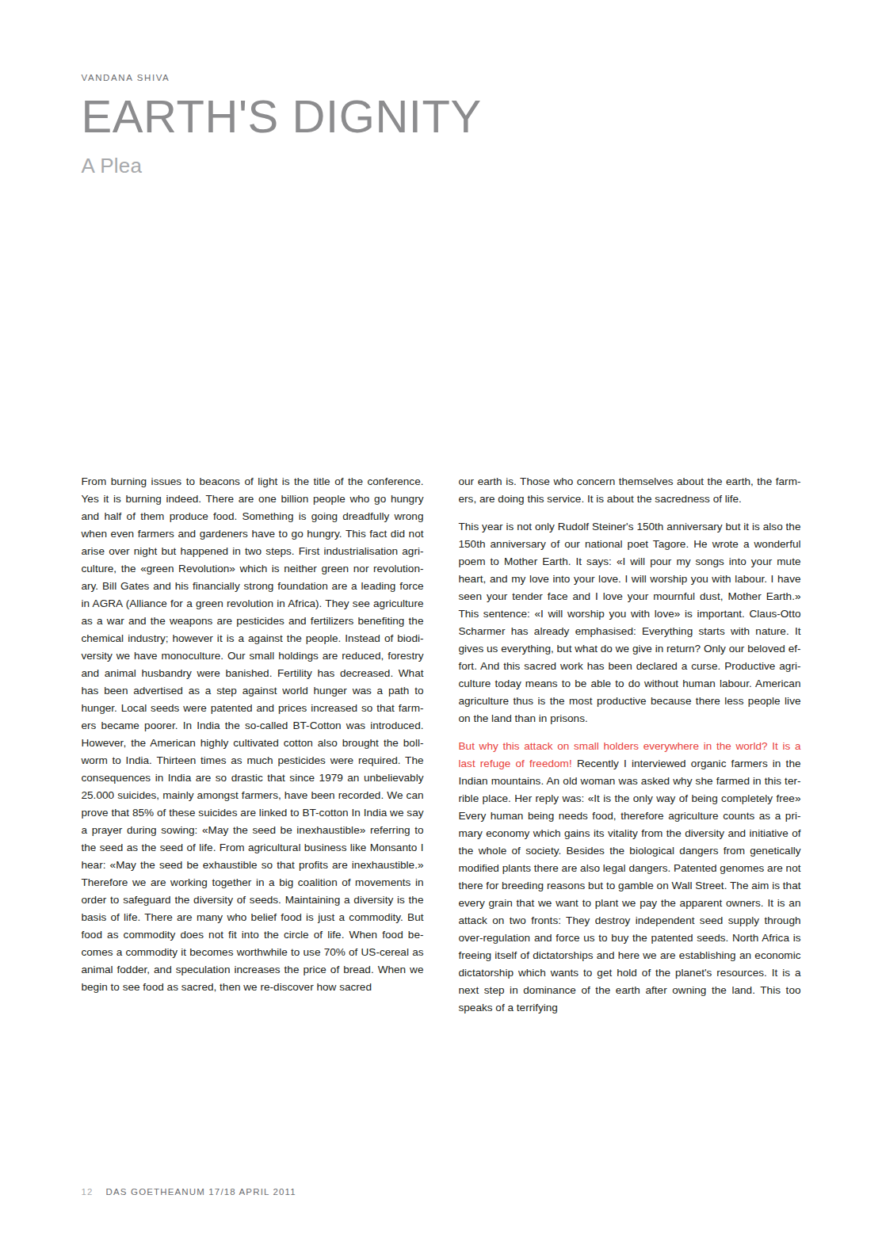Vandana Shiva
Earth's Dignity
A Plea
From burning issues to beacons of light is the title of the conference. Yes it is burning indeed. There are one billion people who go hungry and half of them produce food. Something is going dreadfully wrong when even farmers and gardeners have to go hungry. This fact did not arise over night but happened in two steps. First industrialisation agriculture, the «green Revolution» which is neither green nor revolutionary. Bill Gates and his financially strong foundation are a leading force in AGRA (Alliance for a green revolution in Africa). They see agriculture as a war and the weapons are pesticides and fertilizers benefiting the chemical industry; however it is a against the people. Instead of biodiversity we have monoculture. Our small holdings are reduced, forestry and animal husbandry were banished. Fertility has decreased. What has been advertised as a step against world hunger was a path to hunger. Local seeds were patented and prices increased so that farmers became poorer. In India the so-called BT-Cotton was introduced. However, the American highly cultivated cotton also brought the boll-worm to India. Thirteen times as much pesticides were required. The consequences in India are so drastic that since 1979 an unbelievably 25.000 suicides, mainly amongst farmers, have been recorded. We can prove that 85% of these suicides are linked to BT-cotton In India we say a prayer during sowing: «May the seed be inexhaustible» referring to the seed as the seed of life. From agricultural business like Monsanto I hear: «May the seed be exhaustible so that profits are inexhaustible.» Therefore we are working together in a big coalition of movements in order to safeguard the diversity of seeds. Maintaining a diversity is the basis of life. There are many who belief food is just a commodity. But food as commodity does not fit into the circle of life. When food becomes a commodity it becomes worthwhile to use 70% of US-cereal as animal fodder, and speculation increases the price of bread. When we begin to see food as sacred, then we re-discover how sacred
our earth is. Those who concern themselves about the earth, the farmers, are doing this service. It is about the sacredness of life.
This year is not only Rudolf Steiner's 150th anniversary but it is also the 150th anniversary of our national poet Tagore. He wrote a wonderful poem to Mother Earth. It says: «I will pour my songs into your mute heart, and my love into your love. I will worship you with labour. I have seen your tender face and I love your mournful dust, Mother Earth.» This sentence: «I will worship you with love» is important. Claus-Otto Scharmer has already emphasised: Everything starts with nature. It gives us everything, but what do we give in return? Only our beloved effort. And this sacred work has been declared a curse. Productive agriculture today means to be able to do without human labour. American agriculture thus is the most productive because there less people live on the land than in prisons.
But why this attack on small holders everywhere in the world? It is a last refuge of freedom! Recently I interviewed organic farmers in the Indian mountains. An old woman was asked why she farmed in this terrible place. Her reply was: «It is the only way of being completely free» Every human being needs food, therefore agriculture counts as a primary economy which gains its vitality from the diversity and initiative of the whole of society. Besides the biological dangers from genetically modified plants there are also legal dangers. Patented genomes are not there for breeding reasons but to gamble on Wall Street. The aim is that every grain that we want to plant we pay the apparent owners. It is an attack on two fronts: They destroy independent seed supply through over-regulation and force us to buy the patented seeds. North Africa is freeing itself of dictatorships and here we are establishing an economic dictatorship which wants to get hold of the planet's resources. It is a next step in dominance of the earth after owning the land. This too speaks of a terrifying
12 Das Goetheanum 17/18 April 2011